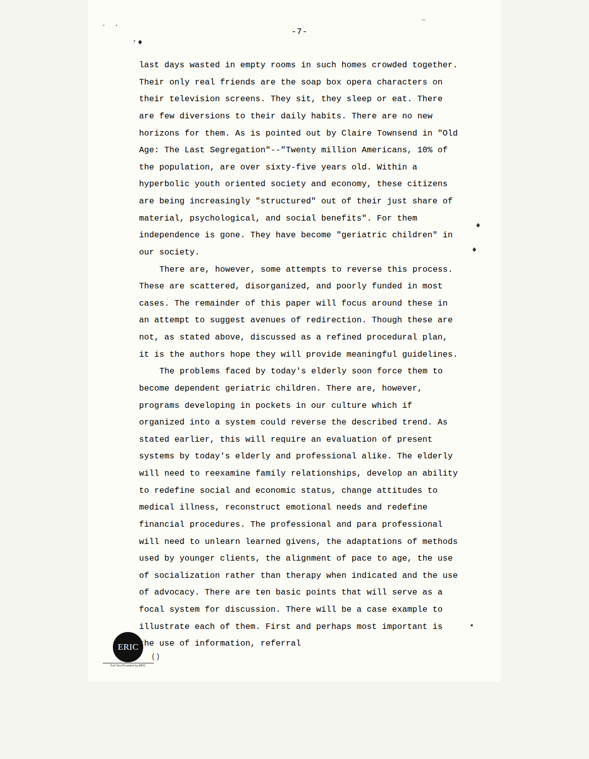. .
,
♦
…
-7-
last days wasted in empty rooms in such homes crowded together. Their only real friends are the soap box opera characters on their television screens. They sit, they sleep or eat. There are few diversions to their daily habits. There are no new horizons for them. As is pointed out by Claire Townsend in "Old Age: The Last Segregation"--"Twenty million Americans, 10% of the population, are over sixty-five years old. Within a hyperbolic youth oriented society and economy, these citizens are being increasingly "structured" out of their just share of material, psychological, and social benefits". For them independence is gone. They have become "geriatric children" in our society.
There are, however, some attempts to reverse this process. These are scattered, disorganized, and poorly funded in most cases. The remainder of this paper will focus around these in an attempt to suggest avenues of redirection. Though these are not, as stated above, discussed as a refined procedural plan, it is the authors hope they will provide meaningful guidelines.
The problems faced by today's elderly soon force them to become dependent geriatric children. There are, however, programs developing in pockets in our culture which if organized into a system could reverse the described trend. As stated earlier, this will require an evaluation of present systems by today's elderly and professional alike. The elderly will need to reexamine family relationships, develop an ability to redefine social and economic status, change attitudes to medical illness, reconstruct emotional needs and redefine financial procedures. The professional and para professional will need to unlearn learned givens, the adaptations of methods used by younger clients, the alignment of pace to age, the use of socialization rather than therapy when indicated and the use of advocacy. There are ten basic points that will serve as a focal system for discussion. There will be a case example to illustrate each of them. First and perhaps most important is the use of information, referral
♦
♦
•
Full Text Provided by ERIC
()